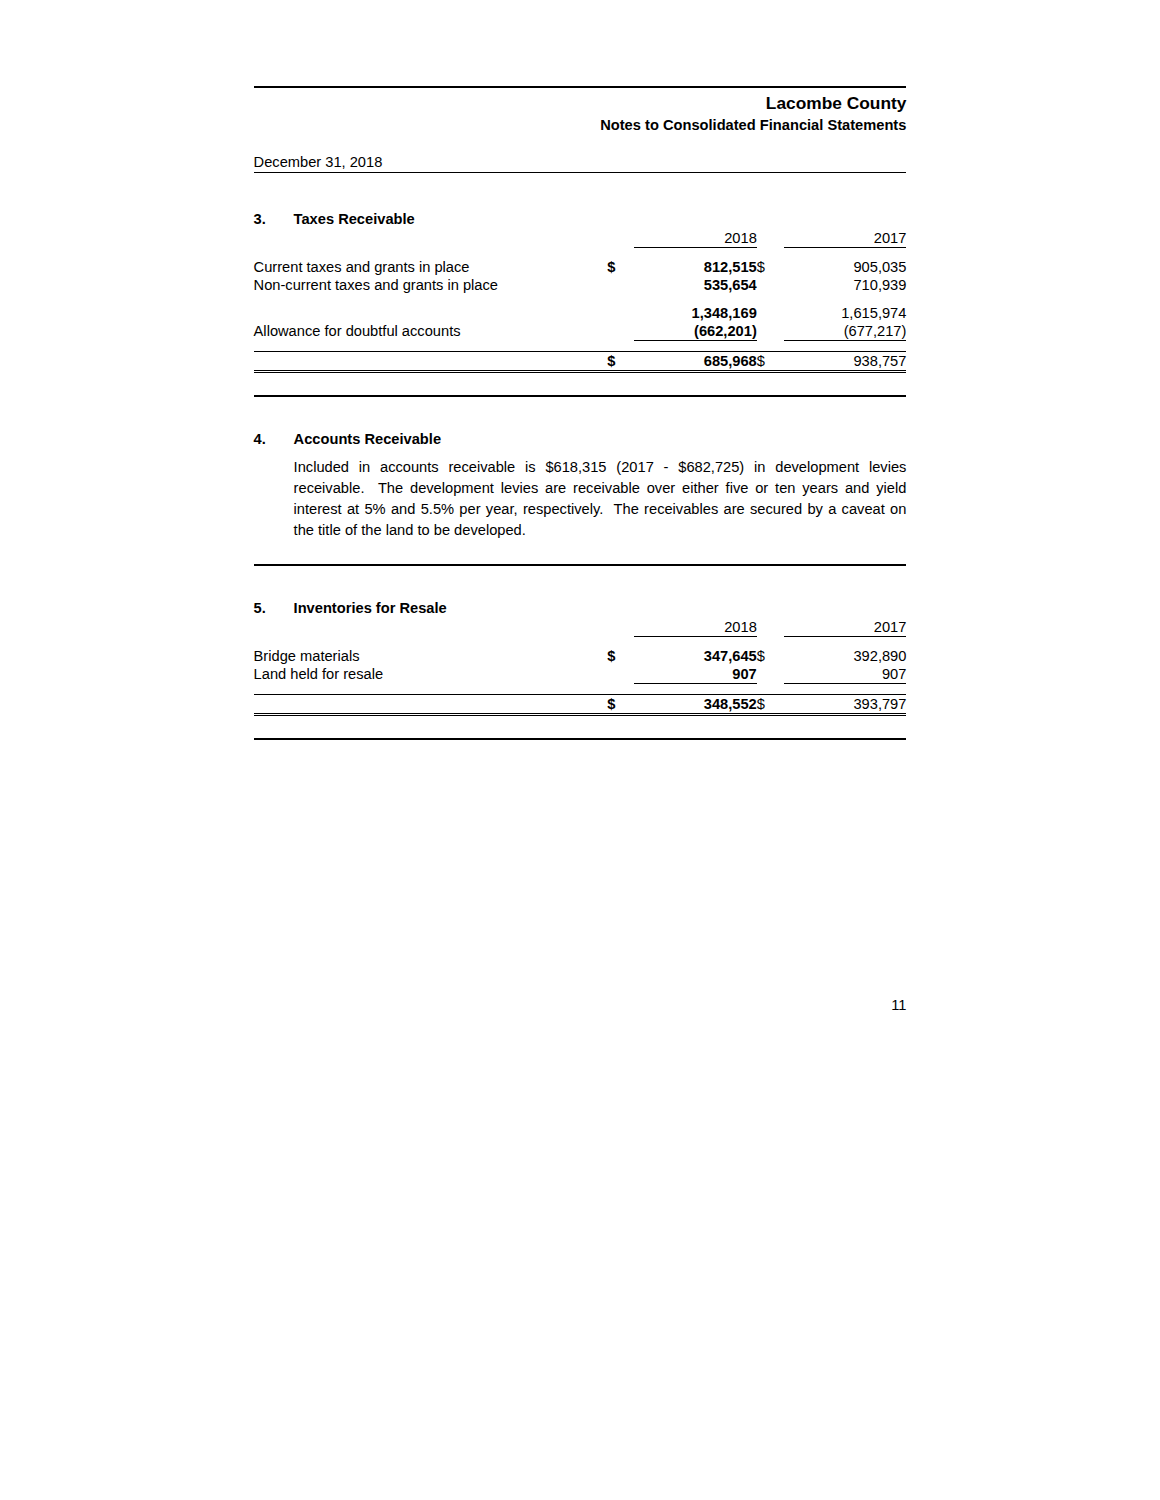Lacombe County
Notes to Consolidated Financial Statements
December 31, 2018
3.
Taxes Receivable
| | | 2018 | | 2017 |
| Current taxes and grants in place | $ | 812,515 | $ | 905,035 |
| Non-current taxes and grants in place | | 535,654 | | 710,939 |
| | | 1,348,169 | | 1,615,974 |
| Allowance for doubtful accounts | | (662,201) | | (677,217) |
| | $ | 685,968 | $ | 938,757 |
4.
Accounts Receivable
Included in accounts receivable is $618,315 (2017 - $682,725) in development levies receivable. The development levies are receivable over either five or ten years and yield interest at 5% and 5.5% per year, respectively. The receivables are secured by a caveat on the title of the land to be developed.
5.
Inventories for Resale
| | | 2018 | | 2017 |
| Bridge materials | $ | 347,645 | $ | 392,890 |
| Land held for resale | | 907 | | 907 |
| | $ | 348,552 | $ | 393,797 |
11